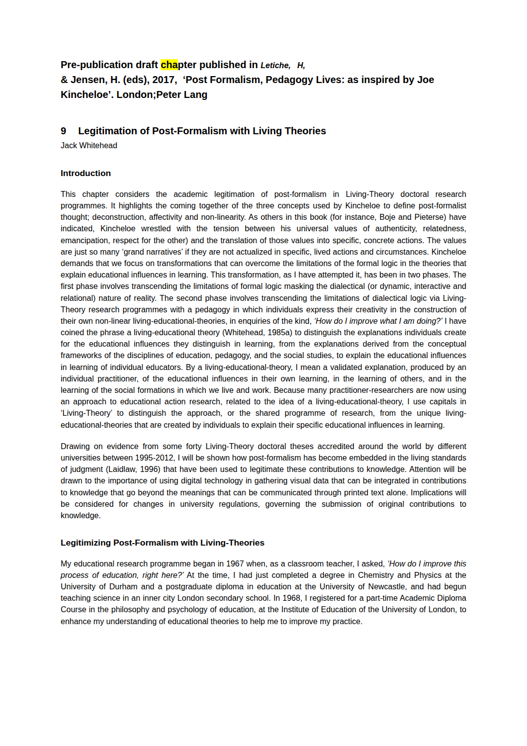Pre-publication draft chapter published in Letiche, H,
& Jensen, H. (eds), 2017, ‘Post Formalism, Pedagogy Lives: as inspired by Joe Kincheloe’. London;Peter Lang
9 Legitimation of Post-Formalism with Living Theories
Jack Whitehead
Introduction
This chapter considers the academic legitimation of post-formalism in Living-Theory doctoral research programmes. It highlights the coming together of the three concepts used by Kincheloe to define post-formalist thought; deconstruction, affectivity and non-linearity. As others in this book (for instance, Boje and Pieterse) have indicated, Kincheloe wrestled with the tension between his universal values of authenticity, relatedness, emancipation, respect for the other) and the translation of those values into specific, concrete actions. The values are just so many ‘grand narratives’ if they are not actualized in specific, lived actions and circumstances. Kincheloe demands that we focus on transformations that can overcome the limitations of the formal logic in the theories that explain educational influences in learning. This transformation, as I have attempted it, has been in two phases. The first phase involves transcending the limitations of formal logic masking the dialectical (or dynamic, interactive and relational) nature of reality. The second phase involves transcending the limitations of dialectical logic via Living-Theory research programmes with a pedagogy in which individuals express their creativity in the construction of their own non-linear living-educational-theories, in enquiries of the kind, ‘How do I improve what I am doing?’ I have coined the phrase a living-educational theory (Whitehead, 1985a) to distinguish the explanations individuals create for the educational influences they distinguish in learning, from the explanations derived from the conceptual frameworks of the disciplines of education, pedagogy, and the social studies, to explain the educational influences in learning of individual educators. By a living-educational-theory, I mean a validated explanation, produced by an individual practitioner, of the educational influences in their own learning, in the learning of others, and in the learning of the social formations in which we live and work. Because many practitioner-researchers are now using an approach to educational action research, related to the idea of a living-educational-theory, I use capitals in ‘Living-Theory’ to distinguish the approach, or the shared programme of research, from the unique living-educational-theories that are created by individuals to explain their specific educational influences in learning.
Drawing on evidence from some forty Living-Theory doctoral theses accredited around the world by different universities between 1995-2012, I will be shown how post-formalism has become embedded in the living standards of judgment (Laidlaw, 1996) that have been used to legitimate these contributions to knowledge. Attention will be drawn to the importance of using digital technology in gathering visual data that can be integrated in contributions to knowledge that go beyond the meanings that can be communicated through printed text alone. Implications will be considered for changes in university regulations, governing the submission of original contributions to knowledge.
Legitimizing Post-Formalism with Living-Theories
My educational research programme began in 1967 when, as a classroom teacher, I asked, ‘How do I improve this process of education, right here?’ At the time, I had just completed a degree in Chemistry and Physics at the University of Durham and a postgraduate diploma in education at the University of Newcastle, and had begun teaching science in an inner city London secondary school. In 1968, I registered for a part-time Academic Diploma Course in the philosophy and psychology of education, at the Institute of Education of the University of London, to enhance my understanding of educational theories to help me to improve my practice.